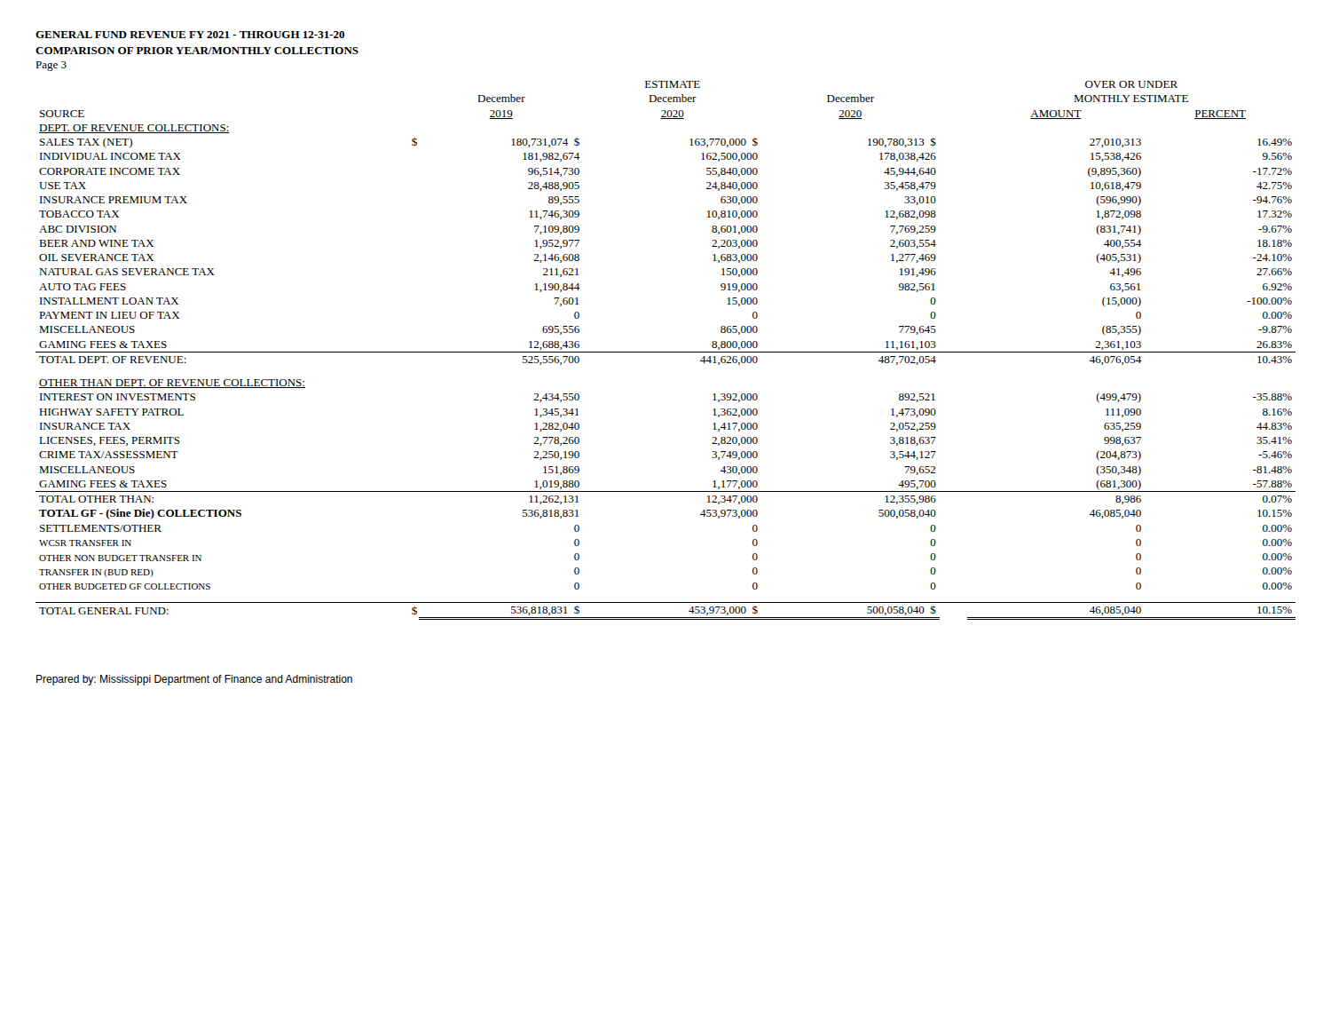GENERAL FUND REVENUE FY 2021 - THROUGH 12-31-20
COMPARISON OF PRIOR YEAR/MONTHLY COLLECTIONS
Page 3
| | | | ESTIMATE | | | OVER OR UNDER |
| | | December | December | December | | MONTHLY ESTIMATE |
| SOURCE | | 2019 | 2020 | 2020 | | AMOUNT | PERCENT |
| DEPT. OF REVENUE COLLECTIONS: | | | | | | | |
| SALES TAX (NET) | $ | 180,731,074 $ | 163,770,000 $ | 190,780,313 $ | | 27,010,313 | 16.49% |
| INDIVIDUAL INCOME TAX | | 181,982,674 | 162,500,000 | 178,038,426 | | 15,538,426 | 9.56% |
| CORPORATE INCOME TAX | | 96,514,730 | 55,840,000 | 45,944,640 | | (9,895,360) | -17.72% |
| USE TAX | | 28,488,905 | 24,840,000 | 35,458,479 | | 10,618,479 | 42.75% |
| INSURANCE PREMIUM TAX | | 89,555 | 630,000 | 33,010 | | (596,990) | -94.76% |
| TOBACCO TAX | | 11,746,309 | 10,810,000 | 12,682,098 | | 1,872,098 | 17.32% |
| ABC DIVISION | | 7,109,809 | 8,601,000 | 7,769,259 | | (831,741) | -9.67% |
| BEER AND WINE TAX | | 1,952,977 | 2,203,000 | 2,603,554 | | 400,554 | 18.18% |
| OIL SEVERANCE TAX | | 2,146,608 | 1,683,000 | 1,277,469 | | (405,531) | -24.10% |
| NATURAL GAS SEVERANCE TAX | | 211,621 | 150,000 | 191,496 | | 41,496 | 27.66% |
| AUTO TAG FEES | | 1,190,844 | 919,000 | 982,561 | | 63,561 | 6.92% |
| INSTALLMENT LOAN TAX | | 7,601 | 15,000 | 0 | | (15,000) | -100.00% |
| PAYMENT IN LIEU OF TAX | | 0 | 0 | 0 | | 0 | 0.00% |
| MISCELLANEOUS | | 695,556 | 865,000 | 779,645 | | (85,355) | -9.87% |
| GAMING FEES & TAXES | | 12,688,436 | 8,800,000 | 11,161,103 | | 2,361,103 | 26.83% |
| TOTAL DEPT. OF REVENUE: | | 525,556,700 | 441,626,000 | 487,702,054 | | 46,076,054 | 10.43% |
| OTHER THAN DEPT. OF REVENUE COLLECTIONS: | | | | | |
| INTEREST ON INVESTMENTS | | 2,434,550 | 1,392,000 | 892,521 | | (499,479) | -35.88% |
| HIGHWAY SAFETY PATROL | | 1,345,341 | 1,362,000 | 1,473,090 | | 111,090 | 8.16% |
| INSURANCE TAX | | 1,282,040 | 1,417,000 | 2,052,259 | | 635,259 | 44.83% |
| LICENSES, FEES, PERMITS | | 2,778,260 | 2,820,000 | 3,818,637 | | 998,637 | 35.41% |
| CRIME TAX/ASSESSMENT | | 2,250,190 | 3,749,000 | 3,544,127 | | (204,873) | -5.46% |
| MISCELLANEOUS | | 151,869 | 430,000 | 79,652 | | (350,348) | -81.48% |
| GAMING FEES & TAXES | | 1,019,880 | 1,177,000 | 495,700 | | (681,300) | -57.88% |
| TOTAL OTHER THAN: | | 11,262,131 | 12,347,000 | 12,355,986 | | 8,986 | 0.07% |
| TOTAL GF - (Sine Die) COLLECTIONS | | 536,818,831 | 453,973,000 | 500,058,040 | | 46,085,040 | 10.15% |
| SETTLEMENTS/OTHER | | 0 | 0 | 0 | | 0 | 0.00% |
| WCSR TRANSFER IN | | 0 | 0 | 0 | | 0 | 0.00% |
| OTHER NON BUDGET TRANSFER IN | | 0 | 0 | 0 | | 0 | 0.00% |
| TRANSFER IN (BUD RED) | | 0 | 0 | 0 | | 0 | 0.00% |
| OTHER BUDGETED GF COLLECTIONS | | 0 | 0 | 0 | | 0 | 0.00% |
| TOTAL GENERAL FUND: | $ | 536,818,831 $ | 453,973,000 $ | 500,058,040 $ | | 46,085,040 | 10.15% |
Prepared by: Mississippi Department of Finance and Administration